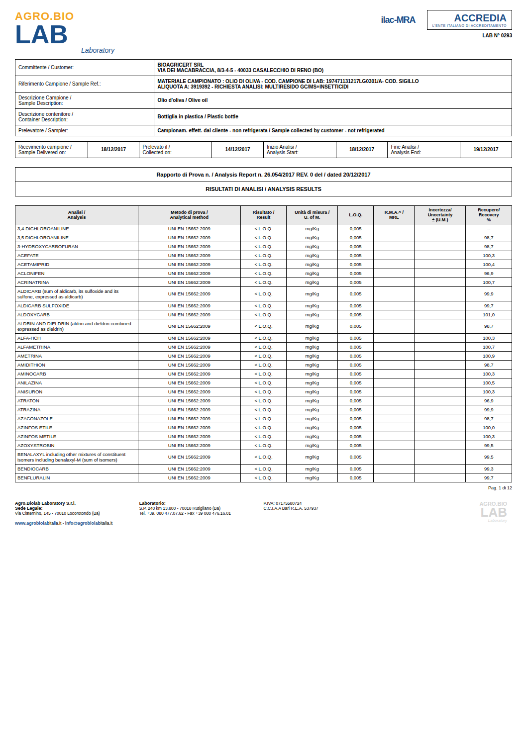AGRO.BIO
LAB
Laboratory
ilac-MRA
ACCREDIA
L'ENTE ITALIANO DI ACCREDITAMENTO
LAB N° 0293
| Committente / Customer: | BIOAGRICERT SRL VIA DEI MACABRACCIA, 8/3-4-5 - 40033 CASALECCHIO DI RENO (BO) |
| Riferimento Campione / Sample Ref.: | MATERIALE CAMPIONATO : OLIO DI OLIVA - COD. CAMPIONE DI LAB: 197471131217LG0301/A- COD. SIGILLO ALIQUOTA A: 3919392 - RICHIESTA ANALISI: MULTIRESIDO GC/MS+INSETTICIDI |
| Descrizione Campione / Sample Description: | Olio d'oliva / Olive oil |
| Descrizione contenitore / Container Description: | Bottiglia in plastica / Plastic bottle |
| Prelevatore / Sampler: | Campionam. effett. dal cliente - non refrigerata / Sample collected by customer - not refrigerated |
| Ricevimento campione / Sample Delivered on: | 18/12/2017 | Prelevato il / Collected on: | 14/12/2017 | Inizio Analisi / Analysis Start: | 18/12/2017 | Fine Analisi / Analysis End: | 19/12/2017 |
Rapporto di Prova n. / Analysis Report n. 26.054/2017 REV. 0 del / dated 20/12/2017
RISULTATI DI ANALISI / ANALYSIS RESULTS
| Analisi / Analysis | Metodo di prova / Analytical method | Risultato / Result | Unità di misura / U. of M. | L.O.Q. | R.M.A.^ / MRL | Incertezza/ Uncertainty ± (U.M.) | Recupero/ Recovery % |
| --- | --- | --- | --- | --- | --- | --- | --- |
| 3,4-DICHLOROANILINE | UNI EN 15662:2009 | < L.O.Q. | mg/Kg | 0,005 | | | -- |
| 3,5 DICHLOROANILINE | UNI EN 15662:2009 | < L.O.Q. | mg/Kg | 0,005 | | | 98,7 |
| 3-HYDROXYCARBOFURAN | UNI EN 15662:2009 | < L.O.Q. | mg/Kg | 0,005 | | | 98,7 |
| ACEFATE | UNI EN 15662:2009 | < L.O.Q. | mg/Kg | 0,005 | | | 100,3 |
| ACETAMIPRID | UNI EN 15662:2009 | < L.O.Q. | mg/Kg | 0,005 | | | 100,4 |
| ACLONIFEN | UNI EN 15662:2009 | < L.O.Q. | mg/Kg | 0,005 | | | 96,9 |
| ACRINATRINA | UNI EN 15662:2009 | < L.O.Q. | mg/Kg | 0,005 | | | 100,7 |
| ALDICARB (sum of aldicarb, its sulfoxide and its sulfone, expressed as aldicarb) | UNI EN 15662:2009 | < L.O.Q. | mg/Kg | 0,005 | | | 99,9 |
| ALDICARB SULFOXIDE | UNI EN 15662:2009 | < L.O.Q. | mg/Kg | 0,005 | | | 99,7 |
| ALDOXYCARB | UNI EN 15662:2009 | < L.O.Q. | mg/Kg | 0,005 | | | 101,0 |
| ALDRIN AND DIELDRIN (aldrin and dieldrin combined expressed as dieldrin) | UNI EN 15662:2009 | < L.O.Q. | mg/Kg | 0,005 | | | 98,7 |
| ALFA-HCH | UNI EN 15662:2009 | < L.O.Q. | mg/Kg | 0,005 | | | 100,3 |
| ALFAMETRINA | UNI EN 15662:2009 | < L.O.Q. | mg/Kg | 0,005 | | | 100,7 |
| AMETRINA | UNI EN 15662:2009 | < L.O.Q. | mg/Kg | 0,005 | | | 100,9 |
| AMIDITHION | UNI EN 15662:2009 | < L.O.Q. | mg/Kg | 0,005 | | | 98,7 |
| AMINOCARB | UNI EN 15662:2009 | < L.O.Q. | mg/Kg | 0,005 | | | 100,3 |
| ANILAZINA | UNI EN 15662:2009 | < L.O.Q. | mg/Kg | 0,005 | | | 100,5 |
| ANISURON | UNI EN 15662:2009 | < L.O.Q. | mg/Kg | 0,005 | | | 100,3 |
| ATRATON | UNI EN 15662:2009 | < L.O.Q. | mg/Kg | 0,005 | | | 96,9 |
| ATRAZINA | UNI EN 15662:2009 | < L.O.Q. | mg/Kg | 0,005 | | | 99,9 |
| AZACONAZOLE | UNI EN 15662:2009 | < L.O.Q. | mg/Kg | 0,005 | | | 98,7 |
| AZINFOS ETILE | UNI EN 15662:2009 | < L.O.Q. | mg/Kg | 0,005 | | | 100,0 |
| AZINFOS METILE | UNI EN 15662:2009 | < L.O.Q. | mg/Kg | 0,005 | | | 100,3 |
| AZOXYSTROBIN | UNI EN 15662:2009 | < L.O.Q. | mg/Kg | 0,005 | | | 99,5 |
| BENALAXYL including other mixtures of constituent isomers including benalaxyl-M (sum of isomers) | UNI EN 15662:2009 | < L.O.Q. | mg/Kg | 0,005 | | | 99,5 |
| BENDIOCARB | UNI EN 15662:2009 | < L.O.Q. | mg/Kg | 0,005 | | | 99,3 |
| BENFLURALIN | UNI EN 15662:2009 | < L.O.Q. | mg/Kg | 0,005 | | | 99,7 |
Pag. 1 di 12
Agro.Biolab Laboratory S.r.l.
Sede Legale:
Via Cisternino, 145 - 70010 Locorotondo (Ba)
www.agrobiolabitalia.it - info@agrobiolabitalia.it
Laboratorio:
S.P. 240 km 13.800 - 70018 Rutigliano (Ba)
Tel. +39. 080 477.07.62 - Fax +39 080 476.16.01
P.IVA: 07175580724
C.C.I.A.A Bari R.E.A. 537937
AGRO.BIO
LAB
Laboratory